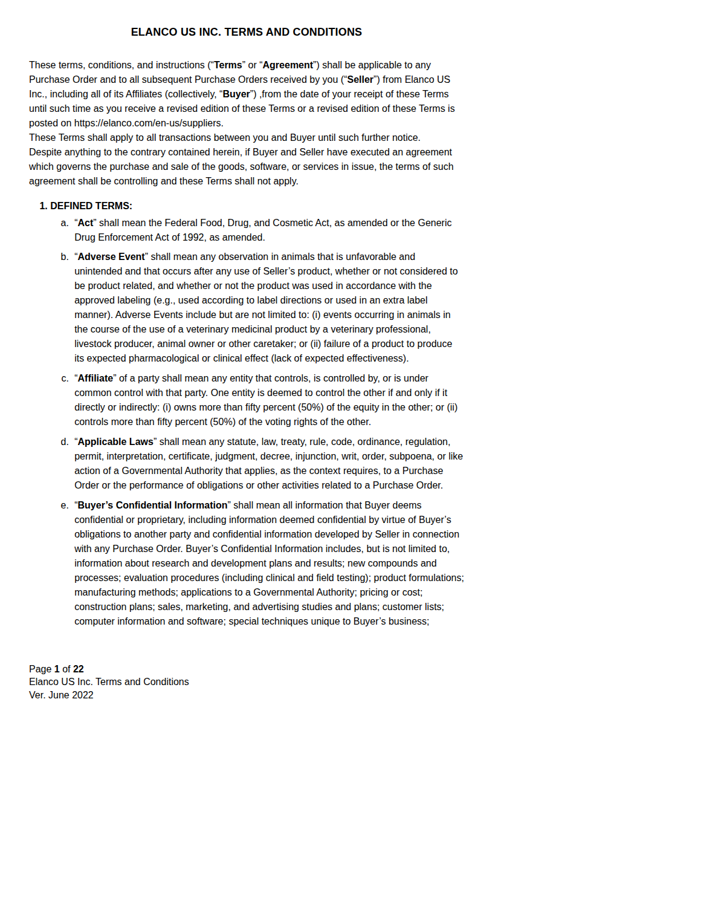ELANCO US INC. TERMS AND CONDITIONS
These terms, conditions, and instructions (“Terms” or “Agreement”) shall be applicable to any Purchase Order and to all subsequent Purchase Orders received by you (“Seller”) from Elanco US Inc., including all of its Affiliates (collectively, “Buyer”) ,from the date of your receipt of these Terms until such time as you receive a revised edition of these Terms or a revised edition of these Terms is posted on https://elanco.com/en-us/suppliers.
These Terms shall apply to all transactions between you and Buyer until such further notice.
Despite anything to the contrary contained herein, if Buyer and Seller have executed an agreement which governs the purchase and sale of the goods, software, or services in issue, the terms of such agreement shall be controlling and these Terms shall not apply.
DEFINED TERMS:
“Act” shall mean the Federal Food, Drug, and Cosmetic Act, as amended or the Generic Drug Enforcement Act of 1992, as amended.
“Adverse Event” shall mean any observation in animals that is unfavorable and unintended and that occurs after any use of Seller’s product, whether or not considered to be product related, and whether or not the product was used in accordance with the approved labeling (e.g., used according to label directions or used in an extra label manner). Adverse Events include but are not limited to: (i) events occurring in animals in the course of the use of a veterinary medicinal product by a veterinary professional, livestock producer, animal owner or other caretaker; or (ii) failure of a product to produce its expected pharmacological or clinical effect (lack of expected effectiveness).
“Affiliate” of a party shall mean any entity that controls, is controlled by, or is under common control with that party. One entity is deemed to control the other if and only if it directly or indirectly: (i) owns more than fifty percent (50%) of the equity in the other; or (ii) controls more than fifty percent (50%) of the voting rights of the other.
“Applicable Laws” shall mean any statute, law, treaty, rule, code, ordinance, regulation, permit, interpretation, certificate, judgment, decree, injunction, writ, order, subpoena, or like action of a Governmental Authority that applies, as the context requires, to a Purchase Order or the performance of obligations or other activities related to a Purchase Order.
“Buyer’s Confidential Information” shall mean all information that Buyer deems confidential or proprietary, including information deemed confidential by virtue of Buyer’s obligations to another party and confidential information developed by Seller in connection with any Purchase Order. Buyer’s Confidential Information includes, but is not limited to, information about research and development plans and results; new compounds and processes; evaluation procedures (including clinical and field testing); product formulations; manufacturing methods; applications to a Governmental Authority; pricing or cost; construction plans; sales, marketing, and advertising studies and plans; customer lists; computer information and software; special techniques unique to Buyer’s business;
Page 1 of 22
Elanco US Inc. Terms and Conditions
Ver. June 2022